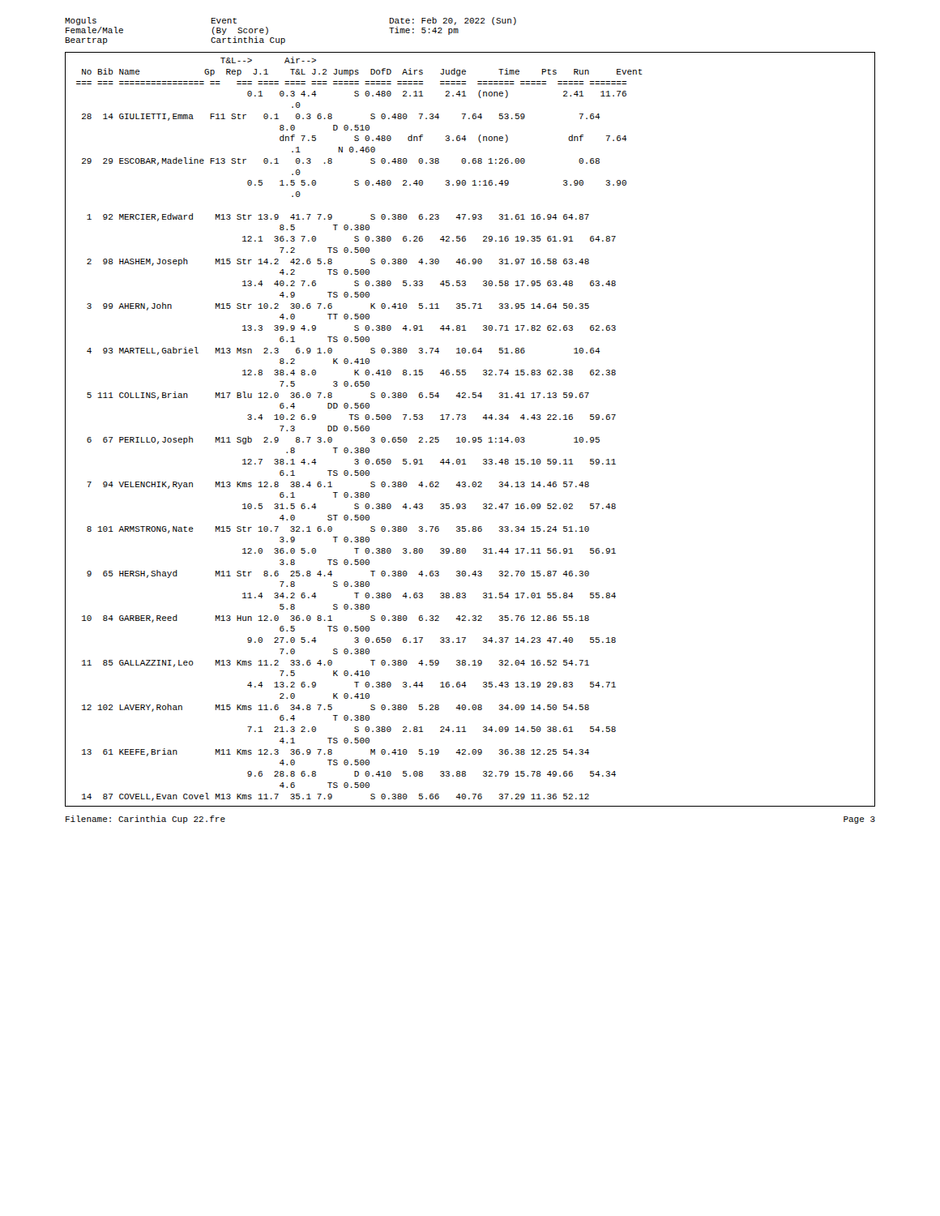Moguls Female/Male Beartrap
Event (By Score) Cartinthia Cup
Date: Feb 20, 2022 (Sun) Time: 5:42 pm
                            T&L-->      Air-->
  No Bib Name            Gp  Rep  J.1    T&L J.2 Jumps  DofD  Airs   Judge      Time    Pts   Run     Event
 === === ================ ==   === ==== ==== === ===== ===== =====   =====  ======= =====  ===== =======
                                 0.1   0.3 4.4       S 0.480  2.11    2.41  (none)          2.41   11.76
                                         .0
  28  14 GIULIETTI,Emma   F11 Str   0.1   0.3 6.8       S 0.480  7.34    7.64   53.59          7.64
                                       8.0       D 0.510
                                       dnf 7.5       S 0.480   dnf    3.64  (none)           dnf    7.64
                                         .1       N 0.460
  29  29 ESCOBAR,Madeline F13 Str   0.1   0.3  .8       S 0.480  0.38    0.68 1:26.00          0.68
                                         .0
                                 0.5   1.5 5.0       S 0.480  2.40    3.90 1:16.49          3.90    3.90
                                         .0

   1  92 MERCIER,Edward    M13 Str 13.9  41.7 7.9       S 0.380  6.23   47.93   31.61 16.94 64.87
                                       8.5       T 0.380
                                12.1  36.3 7.0       S 0.380  6.26   42.56   29.16 19.35 61.91   64.87
                                       7.2      TS 0.500
   2  98 HASHEM,Joseph     M15 Str 14.2  42.6 5.8       S 0.380  4.30   46.90   31.97 16.58 63.48
                                       4.2      TS 0.500
                                13.4  40.2 7.6       S 0.380  5.33   45.53   30.58 17.95 63.48   63.48
                                       4.9      TS 0.500
   3  99 AHERN,John        M15 Str 10.2  30.6 7.6       K 0.410  5.11   35.71   33.95 14.64 50.35
                                       4.0      TT 0.500
                                13.3  39.9 4.9       S 0.380  4.91   44.81   30.71 17.82 62.63   62.63
                                       6.1      TS 0.500
   4  93 MARTELL,Gabriel   M13 Msn  2.3   6.9 1.0       S 0.380  3.74   10.64   51.86         10.64
                                       8.2       K 0.410
                                12.8  38.4 8.0       K 0.410  8.15   46.55   32.74 15.83 62.38   62.38
                                       7.5       3 0.650
   5 111 COLLINS,Brian     M17 Blu 12.0  36.0 7.8       S 0.380  6.54   42.54   31.41 17.13 59.67
                                       6.4      DD 0.560
                                 3.4  10.2 6.9      TS 0.500  7.53   17.73   44.34  4.43 22.16   59.67
                                       7.3      DD 0.560
   6  67 PERILLO,Joseph    M11 Sgb  2.9   8.7 3.0       3 0.650  2.25   10.95 1:14.03         10.95
                                        .8       T 0.380
                                12.7  38.1 4.4       3 0.650  5.91   44.01   33.48 15.10 59.11   59.11
                                       6.1      TS 0.500
   7  94 VELENCHIK,Ryan    M13 Kms 12.8  38.4 6.1       S 0.380  4.62   43.02   34.13 14.46 57.48
                                       6.1       T 0.380
                                10.5  31.5 6.4       S 0.380  4.43   35.93   32.47 16.09 52.02   57.48
                                       4.0      ST 0.500
   8 101 ARMSTRONG,Nate    M15 Str 10.7  32.1 6.0       S 0.380  3.76   35.86   33.34 15.24 51.10
                                       3.9       T 0.380
                                12.0  36.0 5.0       T 0.380  3.80   39.80   31.44 17.11 56.91   56.91
                                       3.8      TS 0.500
   9  65 HERSH,Shayd       M11 Str  8.6  25.8 4.4       T 0.380  4.63   30.43   32.70 15.87 46.30
                                       7.8       S 0.380
                                11.4  34.2 6.4       T 0.380  4.63   38.83   31.54 17.01 55.84   55.84
                                       5.8       S 0.380
  10  84 GARBER,Reed       M13 Hun 12.0  36.0 8.1       S 0.380  6.32   42.32   35.76 12.86 55.18
                                       6.5      TS 0.500
                                 9.0  27.0 5.4       3 0.650  6.17   33.17   34.37 14.23 47.40   55.18
                                       7.0       S 0.380
  11  85 GALLAZZINI,Leo    M13 Kms 11.2  33.6 4.0       T 0.380  4.59   38.19   32.04 16.52 54.71
                                       7.5       K 0.410
                                 4.4  13.2 6.9       T 0.380  3.44   16.64   35.43 13.19 29.83   54.71
                                       2.0       K 0.410
  12 102 LAVERY,Rohan      M15 Kms 11.6  34.8 7.5       S 0.380  5.28   40.08   34.09 14.50 54.58
                                       6.4       T 0.380
                                 7.1  21.3 2.0       S 0.380  2.81   24.11   34.09 14.50 38.61   54.58
                                       4.1      TS 0.500
  13  61 KEEFE,Brian       M11 Kms 12.3  36.9 7.8       M 0.410  5.19   42.09   36.38 12.25 54.34
                                       4.0      TS 0.500
                                 9.6  28.8 6.8       D 0.410  5.08   33.88   32.79 15.78 49.66   54.34
                                       4.6      TS 0.500
  14  87 COVELL,Evan Covel M13 Kms 11.7  35.1 7.9       S 0.380  5.66   40.76   37.29 11.36 52.12
Filename: Carinthia Cup 22.fre
Page 3